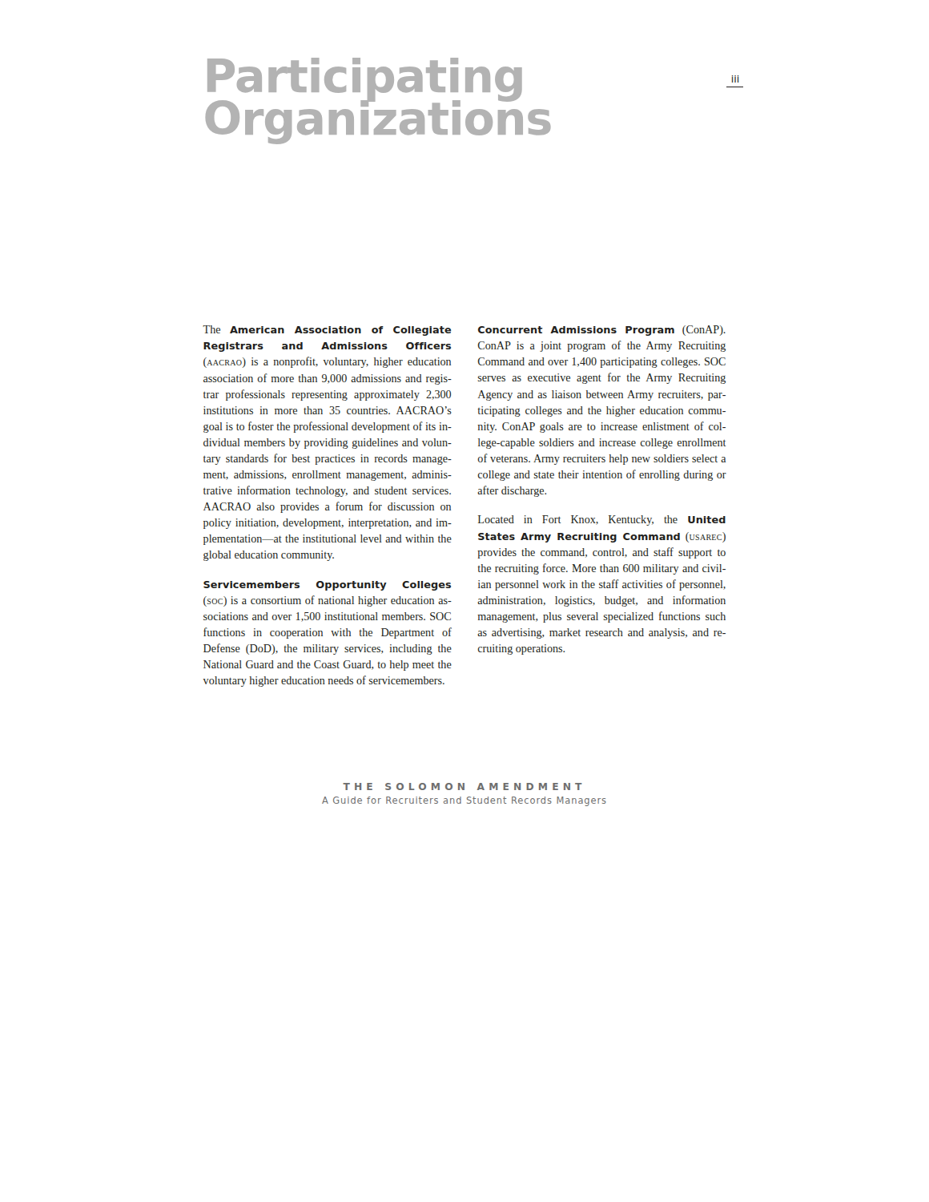iii
Participating Organizations
The American Association of Collegiate Registrars and Admissions Officers (aacrao) is a nonprofit, voluntary, higher education association of more than 9,000 admissions and registrar professionals representing approximately 2,300 institutions in more than 35 countries. AACRAO’s goal is to foster the professional development of its individual members by providing guidelines and voluntary standards for best practices in records management, admissions, enrollment management, administrative information technology, and student services. AACRAO also provides a forum for discussion on policy initiation, development, interpretation, and implementation—at the institutional level and within the global education community.
Servicemembers Opportunity Colleges (soc) is a consortium of national higher education associations and over 1,500 institutional members. SOC functions in cooperation with the Department of Defense (DoD), the military services, including the National Guard and the Coast Guard, to help meet the voluntary higher education needs of servicemembers.
Concurrent Admissions Program (ConAP). ConAP is a joint program of the Army Recruiting Command and over 1,400 participating colleges. SOC serves as executive agent for the Army Recruiting Agency and as liaison between Army recruiters, participating colleges and the higher education community. ConAP goals are to increase enlistment of college-capable soldiers and increase college enrollment of veterans. Army recruiters help new soldiers select a college and state their intention of enrolling during or after discharge.
Located in Fort Knox, Kentucky, the United States Army Recruiting Command (usarec) provides the command, control, and staff support to the recruiting force. More than 600 military and civilian personnel work in the staff activities of personnel, administration, logistics, budget, and information management, plus several specialized functions such as advertising, market research and analysis, and recruiting operations.
THE SOLOMON AMENDMENT
A Guide for Recruiters and Student Records Managers